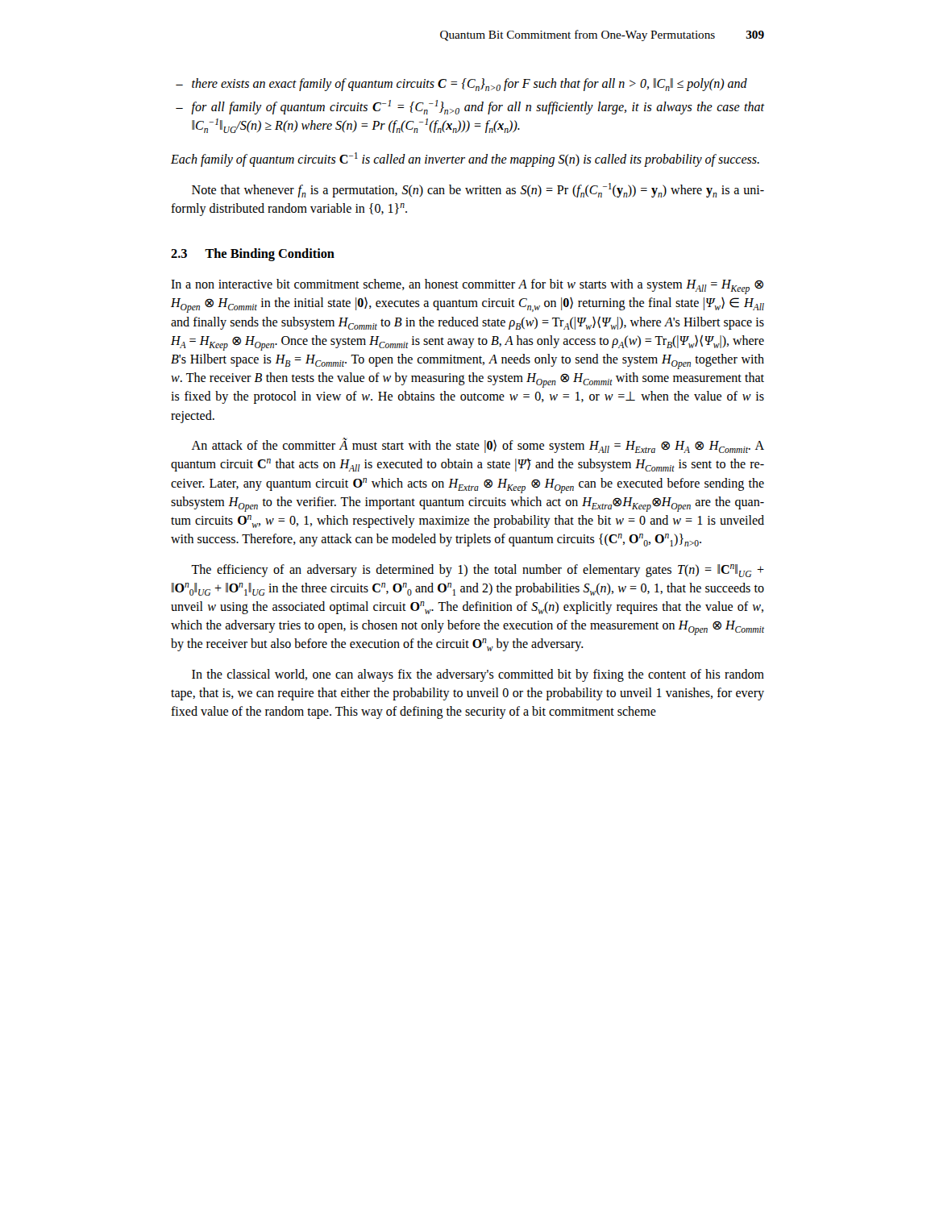Quantum Bit Commitment from One-Way Permutations 309
there exists an exact family of quantum circuits C = {Cn}n>0 for F such that for all n > 0, ‖Cn‖ ≤ poly(n) and
for all family of quantum circuits C−1 = {Cn−1}n>0 and for all n sufficiently large, it is always the case that ‖Cn−1‖UG/S(n) ≥ R(n) where S(n) = Pr (fn(Cn−1(fn(xn))) = fn(xn)).
Each family of quantum circuits C−1 is called an inverter and the mapping S(n) is called its probability of success.
Note that whenever fn is a permutation, S(n) can be written as S(n) = Pr (fn(Cn−1(yn)) = yn) where yn is a uniformly distributed random variable in {0, 1}n.
2.3 The Binding Condition
In a non interactive bit commitment scheme, an honest committer A for bit w starts with a system HAll = HKeep ⊗ HOpen ⊗ HCommit in the initial state |0⟩, executes a quantum circuit Cn,w on |0⟩ returning the final state |Ψw⟩ ∈ HAll and finally sends the subsystem HCommit to B in the reduced state ρB(w) = TrA(|Ψw⟩⟨Ψw|), where A's Hilbert space is HA = HKeep ⊗ HOpen. Once the system HCommit is sent away to B, A has only access to ρA(w) = TrB(|Ψw⟩⟨Ψw|), where B's Hilbert space is HB = HCommit. To open the commitment, A needs only to send the system HOpen together with w. The receiver B then tests the value of w by measuring the system HOpen ⊗ HCommit with some measurement that is fixed by the protocol in view of w. He obtains the outcome w = 0, w = 1, or w =⊥ when the value of w is rejected.
An attack of the committer Ã must start with the state |0⟩ of some system HAll = HExtra ⊗ HA ⊗ HCommit. A quantum circuit Cn that acts on HAll is executed to obtain a state |Ψ̃⟩ and the subsystem HCommit is sent to the receiver. Later, any quantum circuit On which acts on HExtra ⊗ HKeep ⊗ HOpen can be executed before sending the subsystem HOpen to the verifier. The important quantum circuits which act on HExtra⊗HKeep⊗HOpen are the quantum circuits Onw, w = 0, 1, which respectively maximize the probability that the bit w = 0 and w = 1 is unveiled with success. Therefore, any attack can be modeled by triplets of quantum circuits {(Cn, On0, On1)}n>0.
The efficiency of an adversary is determined by 1) the total number of elementary gates T(n) = ‖Cn‖UG + ‖On0‖UG + ‖On1‖UG in the three circuits Cn, On0 and On1 and 2) the probabilities Sw(n), w = 0, 1, that he succeeds to unveil w using the associated optimal circuit Onw. The definition of Sw(n) explicitly requires that the value of w, which the adversary tries to open, is chosen not only before the execution of the measurement on HOpen ⊗ HCommit by the receiver but also before the execution of the circuit Onw by the adversary.
In the classical world, one can always fix the adversary's committed bit by fixing the content of his random tape, that is, we can require that either the probability to unveil 0 or the probability to unveil 1 vanishes, for every fixed value of the random tape. This way of defining the security of a bit commitment scheme